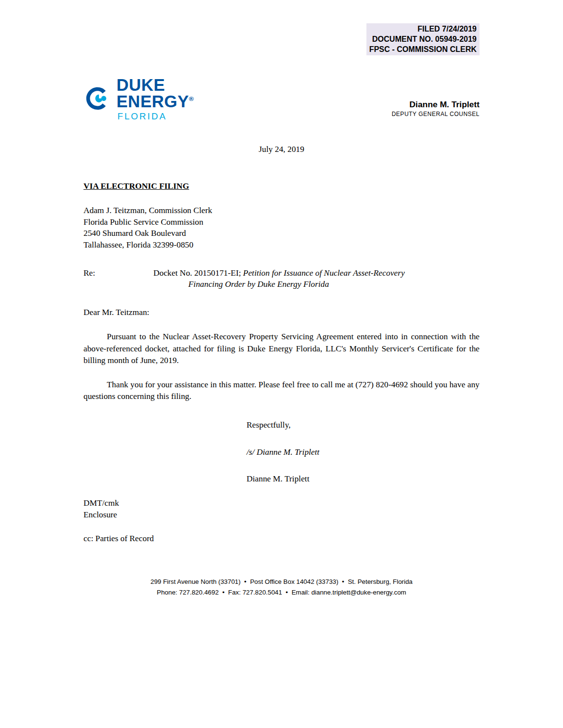FILED 7/24/2019
DOCUMENT NO. 05949-2019
FPSC - COMMISSION CLERK
DUKE
ENERGY®
FLORIDA
Dianne M. Triplett
DEPUTY GENERAL COUNSEL
July 24, 2019
VIA ELECTRONIC FILING
Adam J. Teitzman, Commission Clerk
Florida Public Service Commission
2540 Shumard Oak Boulevard
Tallahassee, Florida 32399-0850
Re: Docket No. 20150171-EI; Petition for Issuance of Nuclear Asset-Recovery Financing Order by Duke Energy Florida
Dear Mr. Teitzman:
Pursuant to the Nuclear Asset-Recovery Property Servicing Agreement entered into in connection with the above-referenced docket, attached for filing is Duke Energy Florida, LLC's Monthly Servicer's Certificate for the billing month of June, 2019.
Thank you for your assistance in this matter. Please feel free to call me at (727) 820-4692 should you have any questions concerning this filing.
Respectfully,
/s/ Dianne M. Triplett
Dianne M. Triplett
DMT/cmk
Enclosure
cc: Parties of Record
299 First Avenue North (33701) • Post Office Box 14042 (33733) • St. Petersburg, Florida
Phone: 727.820.4692 • Fax: 727.820.5041 • Email: dianne.triplett@duke-energy.com